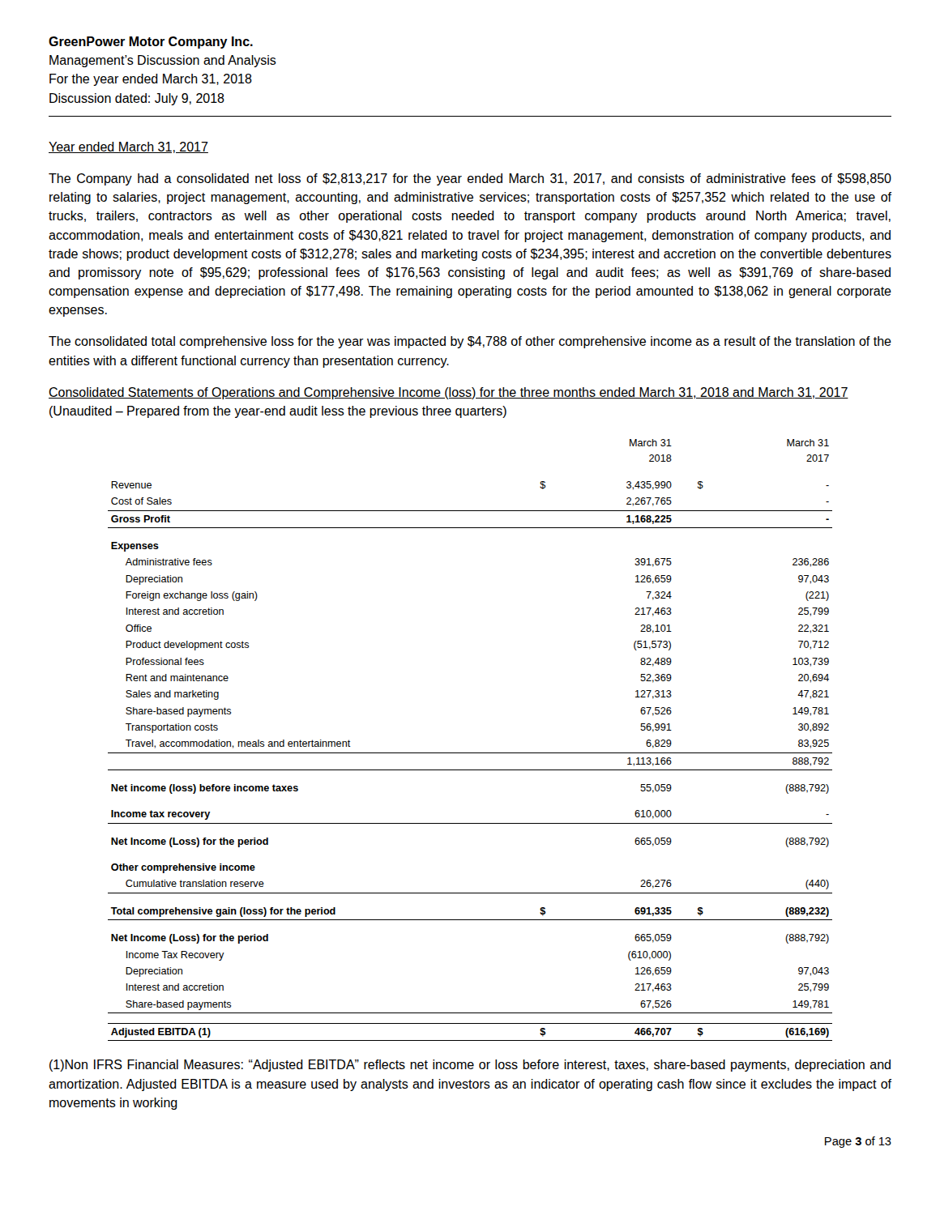GreenPower Motor Company Inc.
Management’s Discussion and Analysis
For the year ended March 31, 2018
Discussion dated: July 9, 2018
Year ended March 31, 2017
The Company had a consolidated net loss of $2,813,217 for the year ended March 31, 2017, and consists of administrative fees of $598,850 relating to salaries, project management, accounting, and administrative services; transportation costs of $257,352 which related to the use of trucks, trailers, contractors as well as other operational costs needed to transport company products around North America; travel, accommodation, meals and entertainment costs of $430,821 related to travel for project management, demonstration of company products, and trade shows; product development costs of $312,278; sales and marketing costs of $234,395; interest and accretion on the convertible debentures and promissory note of $95,629; professional fees of $176,563 consisting of legal and audit fees; as well as $391,769 of share-based compensation expense and depreciation of $177,498. The remaining operating costs for the period amounted to $138,062 in general corporate expenses.
The consolidated total comprehensive loss for the year was impacted by $4,788 of other comprehensive income as a result of the translation of the entities with a different functional currency than presentation currency.
Consolidated Statements of Operations and Comprehensive Income (loss) for the three months ended March 31, 2018 and March 31, 2017
(Unaudited – Prepared from the year-end audit less the previous three quarters)
| | | March 31 2018 | | March 31 2017 |
| Revenue | $ | 3,435,990 | $ | - |
| Cost of Sales | | 2,267,765 | | - |
| Gross Profit | | 1,168,225 | | - |
| Expenses | | | | |
| Administrative fees | | 391,675 | | 236,286 |
| Depreciation | | 126,659 | | 97,043 |
| Foreign exchange loss (gain) | | 7,324 | | (221) |
| Interest and accretion | | 217,463 | | 25,799 |
| Office | | 28,101 | | 22,321 |
| Product development costs | | (51,573) | | 70,712 |
| Professional fees | | 82,489 | | 103,739 |
| Rent and maintenance | | 52,369 | | 20,694 |
| Sales and marketing | | 127,313 | | 47,821 |
| Share-based payments | | 67,526 | | 149,781 |
| Transportation costs | | 56,991 | | 30,892 |
| Travel, accommodation, meals and entertainment | | 6,829 | | 83,925 |
| | | 1,113,166 | | 888,792 |
| Net income (loss) before income taxes | | 55,059 | | (888,792) |
| Income tax recovery | | 610,000 | | - |
| Net Income (Loss) for the period | | 665,059 | | (888,792) |
| Other comprehensive income | | | | |
| Cumulative translation reserve | | 26,276 | | (440) |
| Total comprehensive gain (loss) for the period | $ | 691,335 | $ | (889,232) |
| Net Income (Loss) for the period | | 665,059 | | (888,792) |
| Income Tax Recovery | | (610,000) | | |
| Depreciation | | 126,659 | | 97,043 |
| Interest and accretion | | 217,463 | | 25,799 |
| Share-based payments | | 67,526 | | 149,781 |
| Adjusted EBITDA (1) | $ | 466,707 | $ | (616,169) |
(1)Non IFRS Financial Measures: “Adjusted EBITDA” reflects net income or loss before interest, taxes, share-based payments, depreciation and amortization. Adjusted EBITDA is a measure used by analysts and investors as an indicator of operating cash flow since it excludes the impact of movements in working
Page 3 of 13